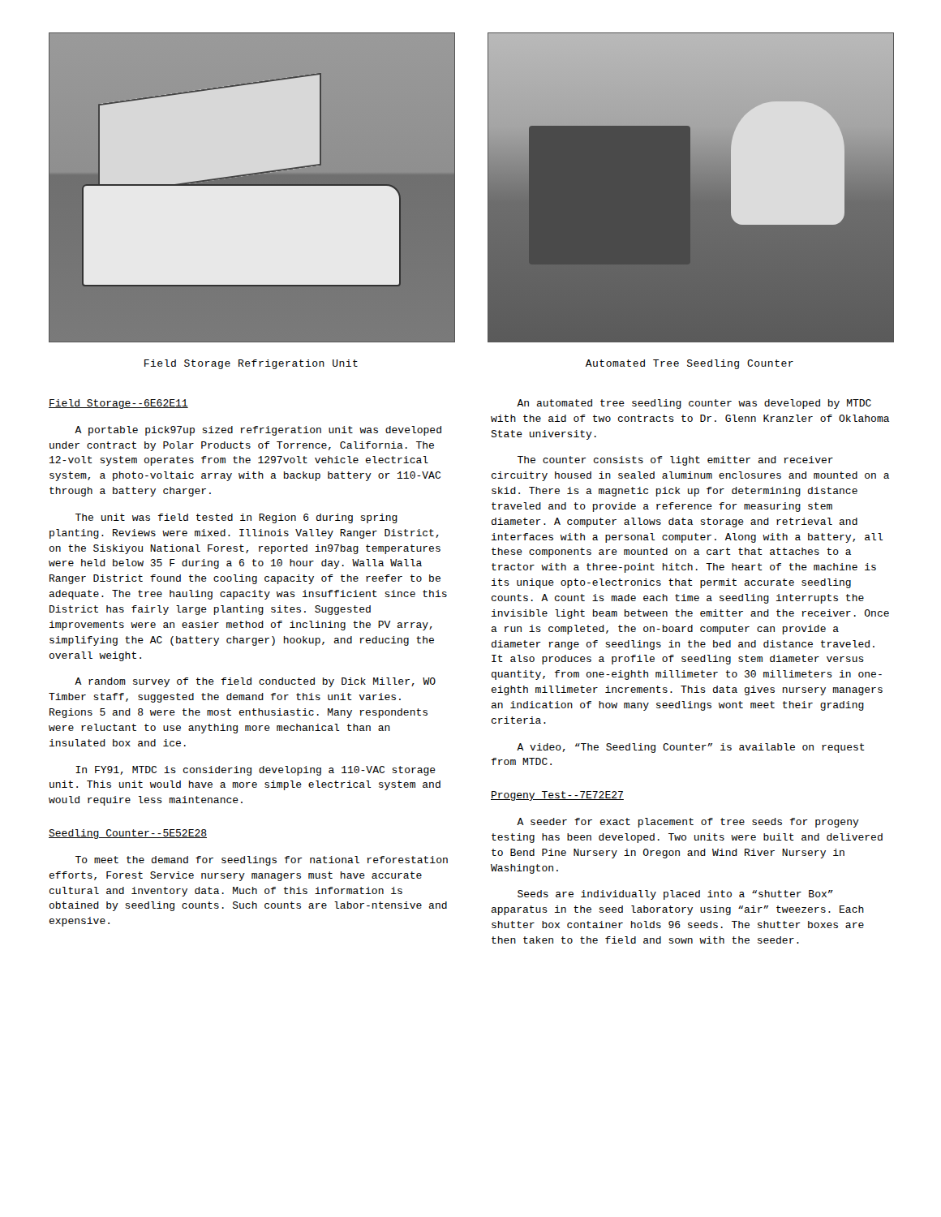Field Storage Refrigeration Unit
Automated Tree Seedling Counter
Field Storage--6E62E11
A portable pick97up sized refrigeration unit was developed under contract by Polar Products of Torrence, California. The 12-volt system operates from the 1297volt vehicle electrical system, a photo-voltaic array with a backup battery or 110-VAC through a battery charger.
The unit was field tested in Region 6 during spring planting. Reviews were mixed. Illinois Valley Ranger District, on the Siskiyou National Forest, reported in97bag temperatures were held below 35 F during a 6 to 10 hour day. Walla Walla Ranger District found the cooling capacity of the reefer to be adequate. The tree hauling capacity was insufficient since this District has fairly large planting sites. Suggested improvements were an easier method of inclining the PV array, simplifying the AC (battery charger) hookup, and reducing the overall weight.
A random survey of the field conducted by Dick Miller, WO Timber staff, suggested the demand for this unit varies. Regions 5 and 8 were the most enthusiastic. Many respondents were reluctant to use anything more mechanical than an insulated box and ice.
In FY91, MTDC is considering developing a 110-VAC storage unit. This unit would have a more simple electrical system and would require less maintenance.
Seedling Counter--5E52E28
To meet the demand for seedlings for national reforestation efforts, Forest Service nursery managers must have accurate cultural and inventory data. Much of this information is obtained by seedling counts. Such counts are labor-ntensive and expensive.
An automated tree seedling counter was developed by MTDC with the aid of two contracts to Dr. Glenn Kranzler of Oklahoma State university.
The counter consists of light emitter and receiver circuitry housed in sealed aluminum enclosures and mounted on a skid. There is a magnetic pick up for determining distance traveled and to provide a reference for measuring stem diameter. A computer allows data storage and retrieval and interfaces with a personal computer. Along with a battery, all these components are mounted on a cart that attaches to a tractor with a three-point hitch. The heart of the machine is its unique opto-electronics that permit accurate seedling counts. A count is made each time a seedling interrupts the invisible light beam between the emitter and the receiver. Once a run is completed, the on-board computer can provide a diameter range of seedlings in the bed and distance traveled. It also produces a profile of seedling stem diameter versus quantity, from one-eighth millimeter to 30 millimeters in one-eighth millimeter increments. This data gives nursery managers an indication of how many seedlings wont meet their grading criteria.
A video, “The Seedling Counter” is available on request from MTDC.
Progeny Test--7E72E27
A seeder for exact placement of tree seeds for progeny testing has been developed. Two units were built and delivered to Bend Pine Nursery in Oregon and Wind River Nursery in Washington.
Seeds are individually placed into a “shutter Box” apparatus in the seed laboratory using “air” tweezers. Each shutter box container holds 96 seeds. The shutter boxes are then taken to the field and sown with the seeder.